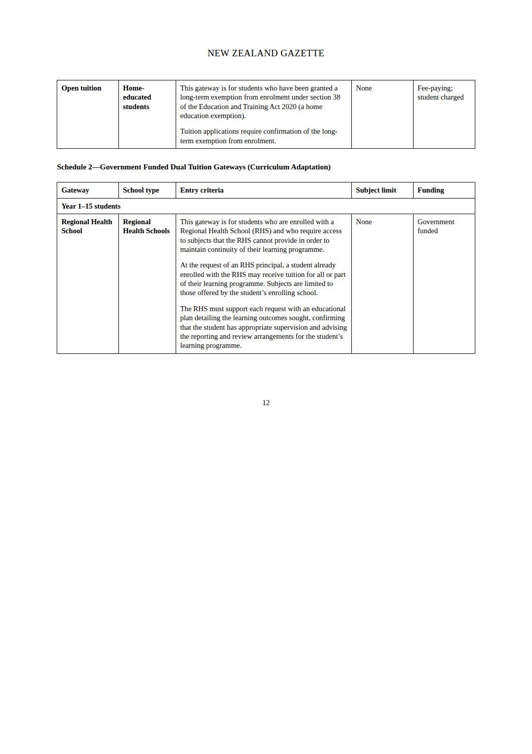NEW ZEALAND GAZETTE
| Open tuition | Home-educated students | This gateway is for students who have been granted a long-term exemption from enrolment under section 38 of the Education and Training Act 2020 (a home education exemption). Tuition applications require confirmation of the long-term exemption from enrolment. | None | Fee-paying; student charged |
Schedule 2—Government Funded Dual Tuition Gateways (Curriculum Adaptation)
| Gateway | School type | Entry criteria | Subject limit | Funding |
| --- | --- | --- | --- | --- |
| Year 1–15 students |
| Regional Health School | Regional Health Schools | This gateway is for students who are enrolled with a Regional Health School (RHS) and who require access to subjects that the RHS cannot provide in order to maintain continuity of their learning programme. At the request of an RHS principal, a student already enrolled with the RHS may receive tuition for all or part of their learning programme. Subjects are limited to those offered by the student’s enrolling school. The RHS must support each request with an educational plan detailing the learning outcomes sought, confirming that the student has appropriate supervision and advising the reporting and review arrangements for the student’s learning programme. | None | Government funded |
12